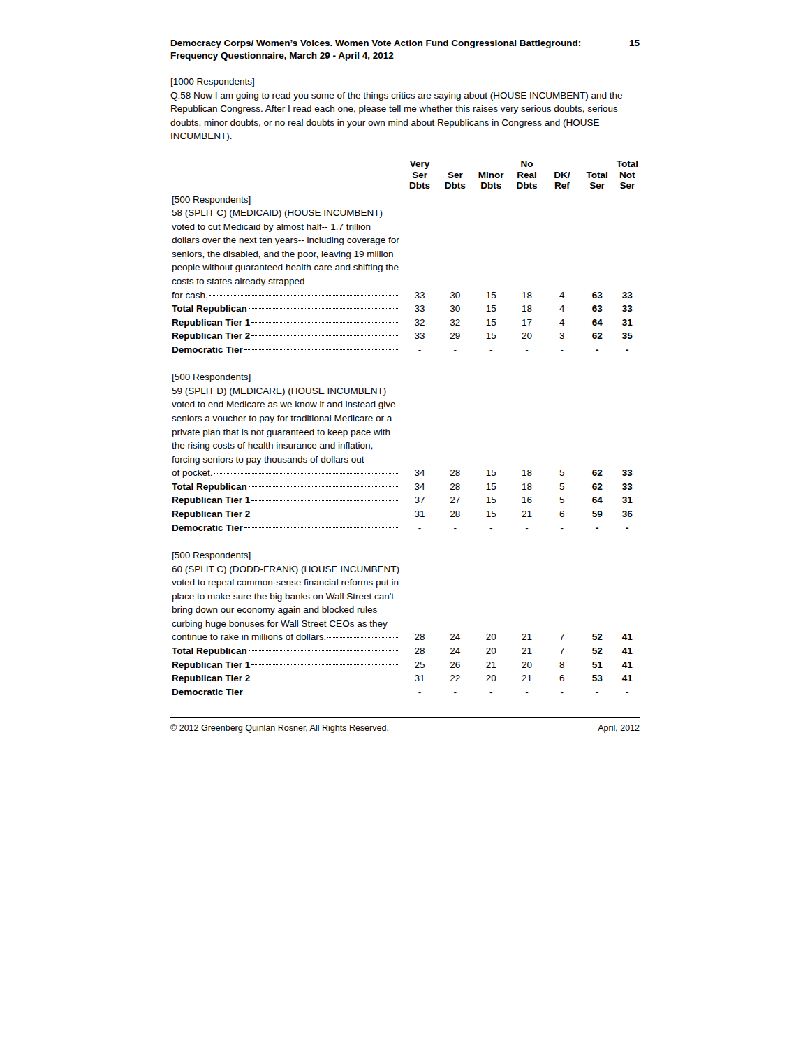Democracy Corps/ Women’s Voices. Women Vote Action Fund Congressional Battleground:
Frequency Questionnaire, March 29 - April 4, 2012
15
[1000 Respondents]
Q.58 Now I am going to read you some of the things critics are saying about (HOUSE INCUMBENT) and the Republican Congress. After I read each one, please tell me whether this raises very serious doubts, serious doubts, minor doubts, or no real doubts in your own mind about Republicans in Congress and (HOUSE INCUMBENT).
| | Very Ser Dbts | Ser Dbts | Minor Dbts | No Real Dbts | DK/ Ref | Total Ser | Total Not Ser |
| --- | --- | --- | --- | --- | --- | --- | --- |
| [500 Respondents] 58 (SPLIT C) (MEDICAID) (HOUSE INCUMBENT) voted to cut Medicaid by almost half-- 1.7 trillion dollars over the next ten years-- including coverage for seniors, the disabled, and the poor, leaving 19 million people without guaranteed health care and shifting the costs to states already strapped for cash. | 33 | 30 | 15 | 18 | 4 | 63 | 33 |
| Total Republican | 33 | 30 | 15 | 18 | 4 | 63 | 33 |
| Republican Tier 1 | 32 | 32 | 15 | 17 | 4 | 64 | 31 |
| Republican Tier 2 | 33 | 29 | 15 | 20 | 3 | 62 | 35 |
| Democratic Tier | - | - | - | - | - | - | - |
| [500 Respondents] 59 (SPLIT D) (MEDICARE) (HOUSE INCUMBENT) voted to end Medicare as we know it and instead give seniors a voucher to pay for traditional Medicare or a private plan that is not guaranteed to keep pace with the rising costs of health insurance and inflation, forcing seniors to pay thousands of dollars out of pocket. | 34 | 28 | 15 | 18 | 5 | 62 | 33 |
| Total Republican | 34 | 28 | 15 | 18 | 5 | 62 | 33 |
| Republican Tier 1 | 37 | 27 | 15 | 16 | 5 | 64 | 31 |
| Republican Tier 2 | 31 | 28 | 15 | 21 | 6 | 59 | 36 |
| Democratic Tier | - | - | - | - | - | - | - |
| [500 Respondents] 60 (SPLIT C) (DODD-FRANK) (HOUSE INCUMBENT) voted to repeal common-sense financial reforms put in place to make sure the big banks on Wall Street can't bring down our economy again and blocked rules curbing huge bonuses for Wall Street CEOs as they continue to rake in millions of dollars. | 28 | 24 | 20 | 21 | 7 | 52 | 41 |
| Total Republican | 28 | 24 | 20 | 21 | 7 | 52 | 41 |
| Republican Tier 1 | 25 | 26 | 21 | 20 | 8 | 51 | 41 |
| Republican Tier 2 | 31 | 22 | 20 | 21 | 6 | 53 | 41 |
| Democratic Tier | - | - | - | - | - | - | - |
© 2012 Greenberg Quinlan Rosner, All Rights Reserved.
April, 2012